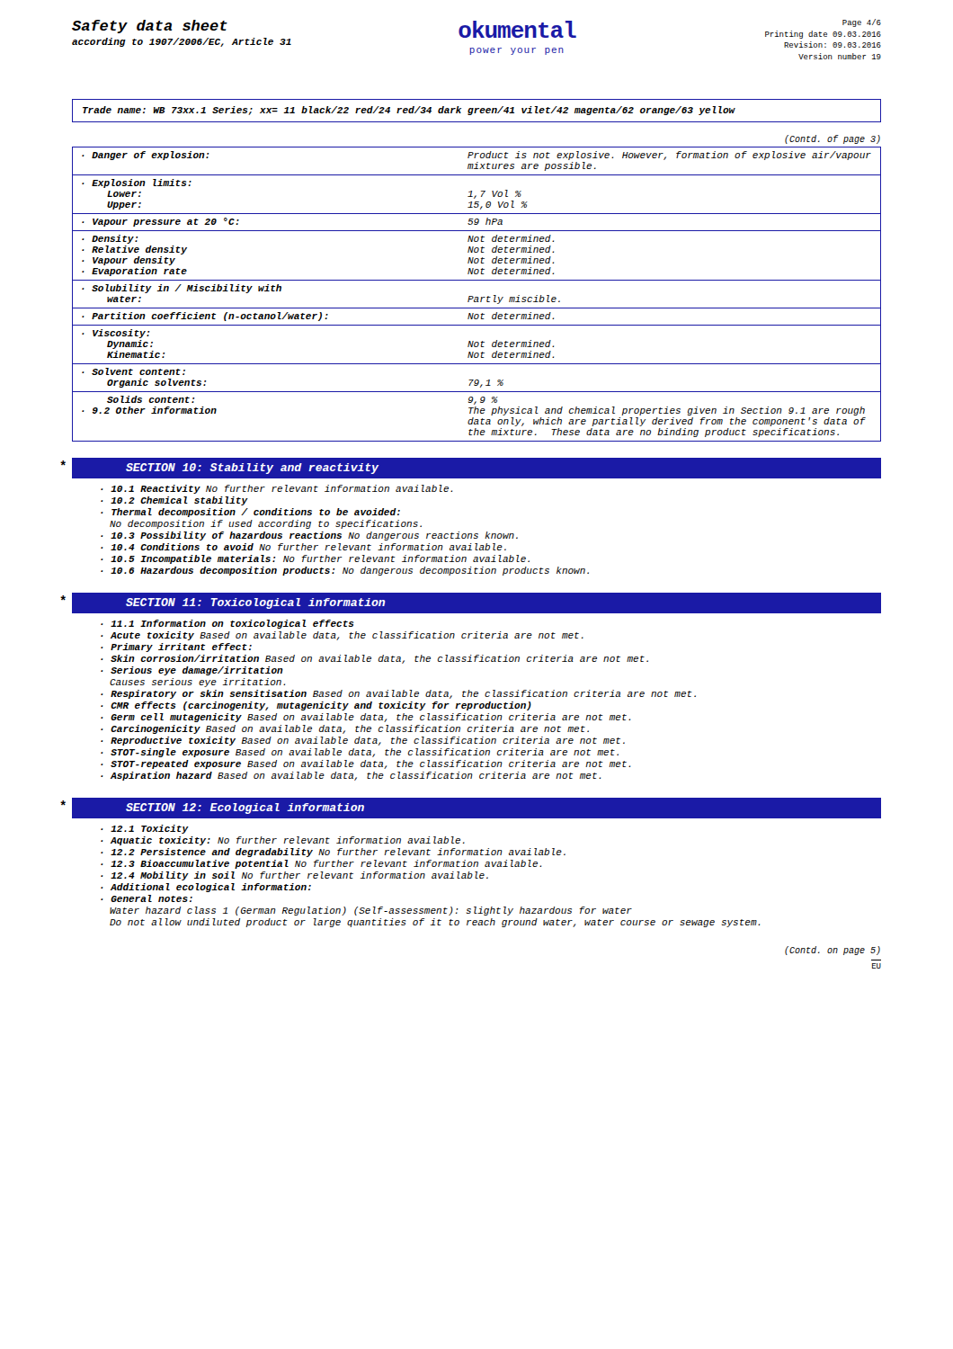Safety data sheet
according to 1907/2006/EC, Article 31
okumental
power your pen
Page 4/6
Printing date 09.03.2016
Revision: 09.03.2016
Version number 19
Trade name: WB 73xx.1 Series; xx= 11 black/22 red/24 red/34 dark green/41 vilet/42 magenta/62 orange/63 yellow
(Contd. of page 3)
| · Danger of explosion: | Product is not explosive. However, formation of explosive air/vapour mixtures are possible. |
| · Explosion limits: Lower: Upper: | 1,7 Vol % 15,0 Vol % |
| · Vapour pressure at 20 °C: | 59 hPa |
| · Density: · Relative density · Vapour density · Evaporation rate | Not determined. Not determined. Not determined. Not determined. |
| · Solubility in / Miscibility with water: | Partly miscible. |
| · Partition coefficient (n-octanol/water): | Not determined. |
| · Viscosity: Dynamic: Kinematic: | Not determined. Not determined. |
| · Solvent content: Organic solvents: | 79,1 % |
| Solids content: · 9.2 Other information | 9,9 % The physical and chemical properties given in Section 9.1 are rough data only, which are partially derived from the component's data of the mixture. These data are no binding product specifications. |
*
SECTION 10: Stability and reactivity
· 10.1 Reactivity No further relevant information available.
· 10.2 Chemical stability
· Thermal decomposition / conditions to be avoided:
No decomposition if used according to specifications.
· 10.3 Possibility of hazardous reactions No dangerous reactions known.
· 10.4 Conditions to avoid No further relevant information available.
· 10.5 Incompatible materials: No further relevant information available.
· 10.6 Hazardous decomposition products: No dangerous decomposition products known.
*
SECTION 11: Toxicological information
· 11.1 Information on toxicological effects
· Acute toxicity Based on available data, the classification criteria are not met.
· Primary irritant effect:
· Skin corrosion/irritation Based on available data, the classification criteria are not met.
· Serious eye damage/irritation
Causes serious eye irritation.
· Respiratory or skin sensitisation Based on available data, the classification criteria are not met.
· CMR effects (carcinogenity, mutagenicity and toxicity for reproduction)
· Germ cell mutagenicity Based on available data, the classification criteria are not met.
· Carcinogenicity Based on available data, the classification criteria are not met.
· Reproductive toxicity Based on available data, the classification criteria are not met.
· STOT-single exposure Based on available data, the classification criteria are not met.
· STOT-repeated exposure Based on available data, the classification criteria are not met.
· Aspiration hazard Based on available data, the classification criteria are not met.
*
SECTION 12: Ecological information
· 12.1 Toxicity
· Aquatic toxicity: No further relevant information available.
· 12.2 Persistence and degradability No further relevant information available.
· 12.3 Bioaccumulative potential No further relevant information available.
· 12.4 Mobility in soil No further relevant information available.
· Additional ecological information:
· General notes:
Water hazard class 1 (German Regulation) (Self-assessment): slightly hazardous for water
Do not allow undiluted product or large quantities of it to reach ground water, water course or sewage system.
(Contd. on page 5)
EU